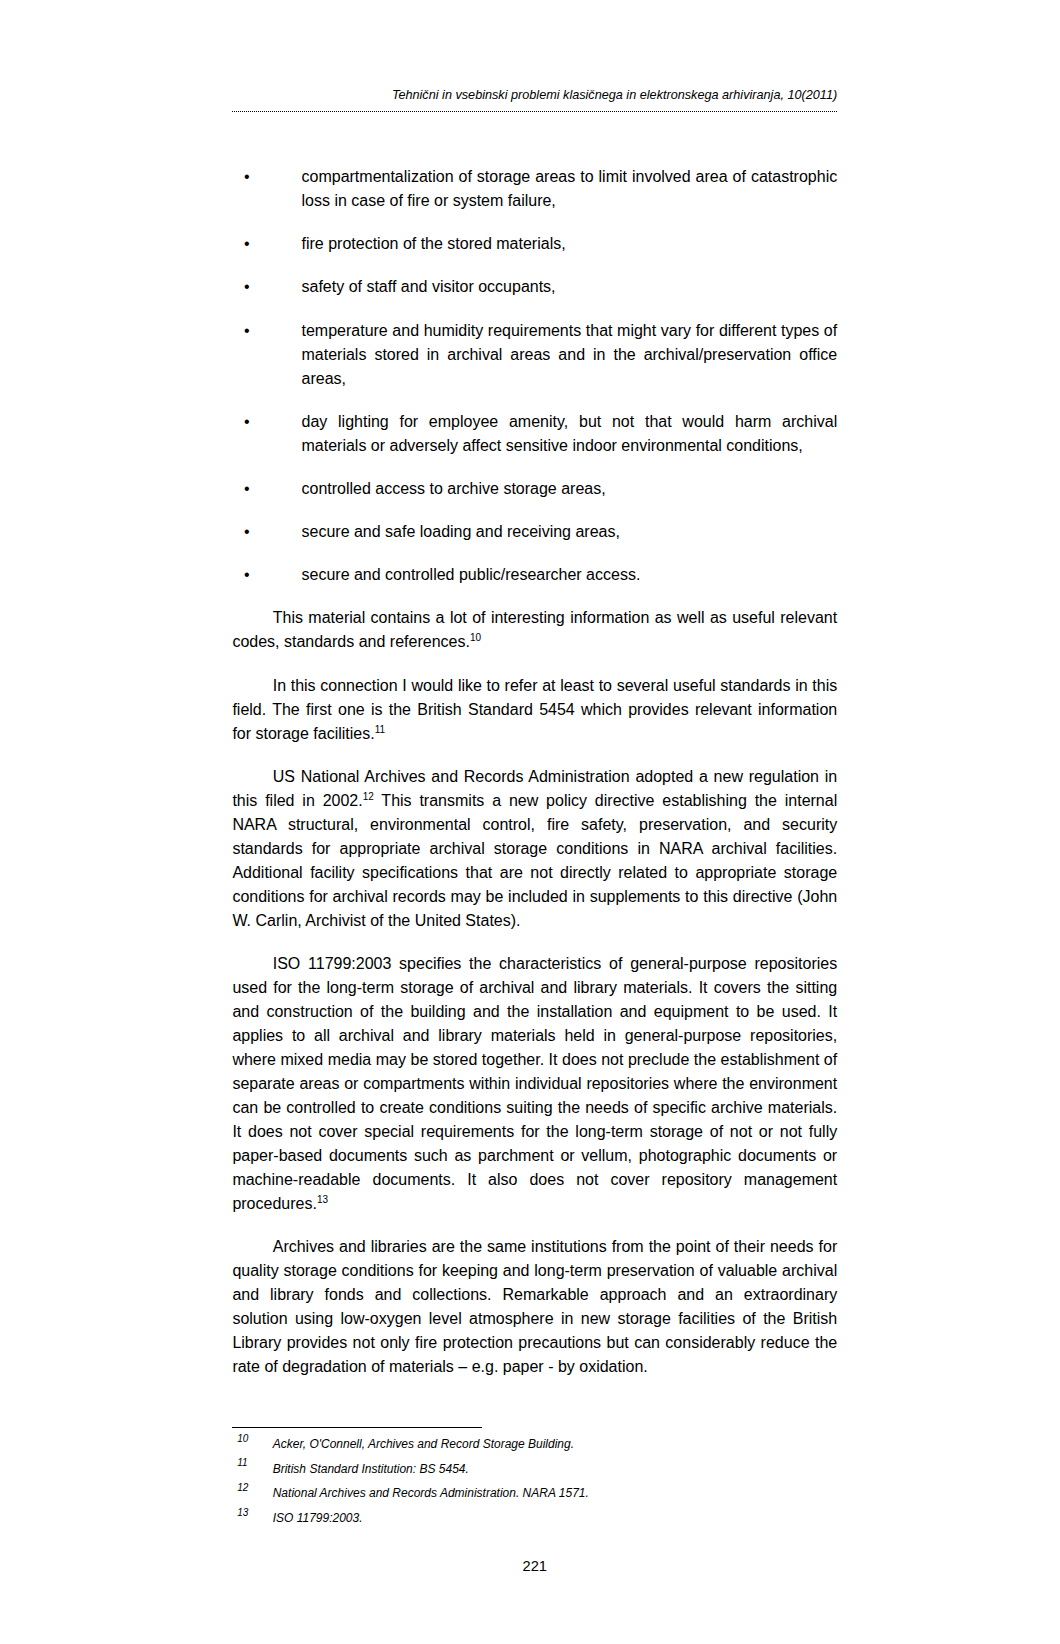Tehnični in vsebinski problemi klasičnega in elektronskega arhiviranja, 10(2011)
compartmentalization of storage areas to limit involved area of catastrophic loss in case of fire or system failure,
fire protection of the stored materials,
safety of staff and visitor occupants,
temperature and humidity requirements that might vary for different types of materials stored in archival areas and in the archival/preservation office areas,
day lighting for employee amenity, but not that would harm archival materials or adversely affect sensitive indoor environmental conditions,
controlled access to archive storage areas,
secure and safe loading and receiving areas,
secure and controlled public/researcher access.
This material contains a lot of interesting information as well as useful relevant codes, standards and references.10
In this connection I would like to refer at least to several useful standards in this field. The first one is the British Standard 5454 which provides relevant information for storage facilities.11
US National Archives and Records Administration adopted a new regulation in this filed in 2002.12 This transmits a new policy directive establishing the internal NARA structural, environmental control, fire safety, preservation, and security standards for appropriate archival storage conditions in NARA archival facilities. Additional facility specifications that are not directly related to appropriate storage conditions for archival records may be included in supplements to this directive (John W. Carlin, Archivist of the United States).
ISO 11799:2003 specifies the characteristics of general-purpose repositories used for the long-term storage of archival and library materials. It covers the sitting and construction of the building and the installation and equipment to be used. It applies to all archival and library materials held in general-purpose repositories, where mixed media may be stored together. It does not preclude the establishment of separate areas or compartments within individual repositories where the environment can be controlled to create conditions suiting the needs of specific archive materials. It does not cover special requirements for the long-term storage of not or not fully paper-based documents such as parchment or vellum, photographic documents or machine-readable documents. It also does not cover repository management procedures.13
Archives and libraries are the same institutions from the point of their needs for quality storage conditions for keeping and long-term preservation of valuable archival and library fonds and collections. Remarkable approach and an extraordinary solution using low-oxygen level atmosphere in new storage facilities of the British Library provides not only fire protection precautions but can considerably reduce the rate of degradation of materials – e.g. paper - by oxidation.
Acker, O'Connell, Archives and Record Storage Building.
British Standard Institution: BS 5454.
National Archives and Records Administration. NARA 1571.
ISO 11799:2003.
221